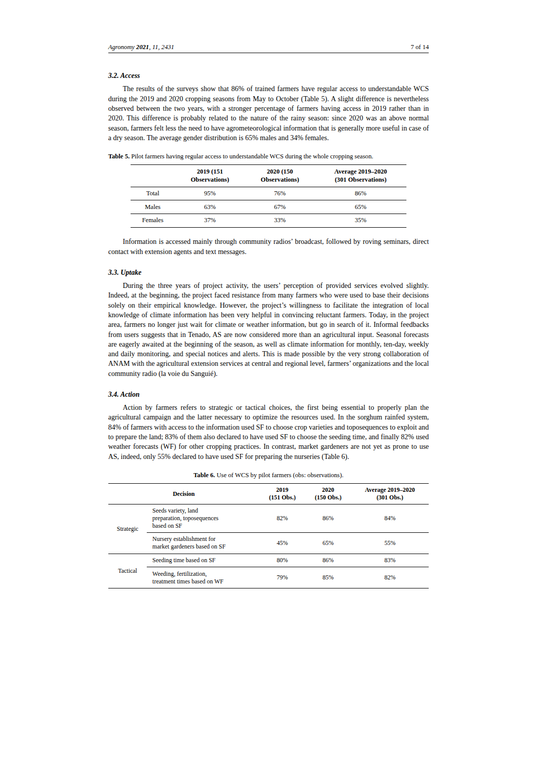Agronomy 2021, 11, 2431 7 of 14
3.2. Access
The results of the surveys show that 86% of trained farmers have regular access to understandable WCS during the 2019 and 2020 cropping seasons from May to October (Table 5). A slight difference is nevertheless observed between the two years, with a stronger percentage of farmers having access in 2019 rather than in 2020. This difference is probably related to the nature of the rainy season: since 2020 was an above normal season, farmers felt less the need to have agrometeorological information that is generally more useful in case of a dry season. The average gender distribution is 65% males and 34% females.
Table 5. Pilot farmers having regular access to understandable WCS during the whole cropping season.
| | 2019 (151 Observations) | 2020 (150 Observations) | Average 2019–2020 (301 Observations) |
| --- | --- | --- | --- |
| Total | 95% | 76% | 86% |
| Males | 63% | 67% | 65% |
| Females | 37% | 33% | 35% |
Information is accessed mainly through community radios’ broadcast, followed by roving seminars, direct contact with extension agents and text messages.
3.3. Uptake
During the three years of project activity, the users’ perception of provided services evolved slightly. Indeed, at the beginning, the project faced resistance from many farmers who were used to base their decisions solely on their empirical knowledge. However, the project’s willingness to facilitate the integration of local knowledge of climate information has been very helpful in convincing reluctant farmers. Today, in the project area, farmers no longer just wait for climate or weather information, but go in search of it. Informal feedbacks from users suggests that in Tenado, AS are now considered more than an agricultural input. Seasonal forecasts are eagerly awaited at the beginning of the season, as well as climate information for monthly, ten-day, weekly and daily monitoring, and special notices and alerts. This is made possible by the very strong collaboration of ANAM with the agricultural extension services at central and regional level, farmers’ organizations and the local community radio (la voie du Sanguié).
3.4. Action
Action by farmers refers to strategic or tactical choices, the first being essential to properly plan the agricultural campaign and the latter necessary to optimize the resources used. In the sorghum rainfed system, 84% of farmers with access to the information used SF to choose crop varieties and toposequences to exploit and to prepare the land; 83% of them also declared to have used SF to choose the seeding time, and finally 82% used weather forecasts (WF) for other cropping practices. In contrast, market gardeners are not yet as prone to use AS, indeed, only 55% declared to have used SF for preparing the nurseries (Table 6).
Table 6. Use of WCS by pilot farmers (obs: observations).
| Decision | 2019 (151 Obs.) | 2020 (150 Obs.) | Average 2019–2020 (301 Obs.) |
| --- | --- | --- | --- |
| Strategic | Seeds variety, land preparation, toposequences based on SF | 82% | 86% | 84% |
| Nursery establishment for market gardeners based on SF | 45% | 65% | 55% |
| Tactical | Seeding time based on SF | 80% | 86% | 83% |
| Weeding, fertilization, treatment times based on WF | 79% | 85% | 82% |